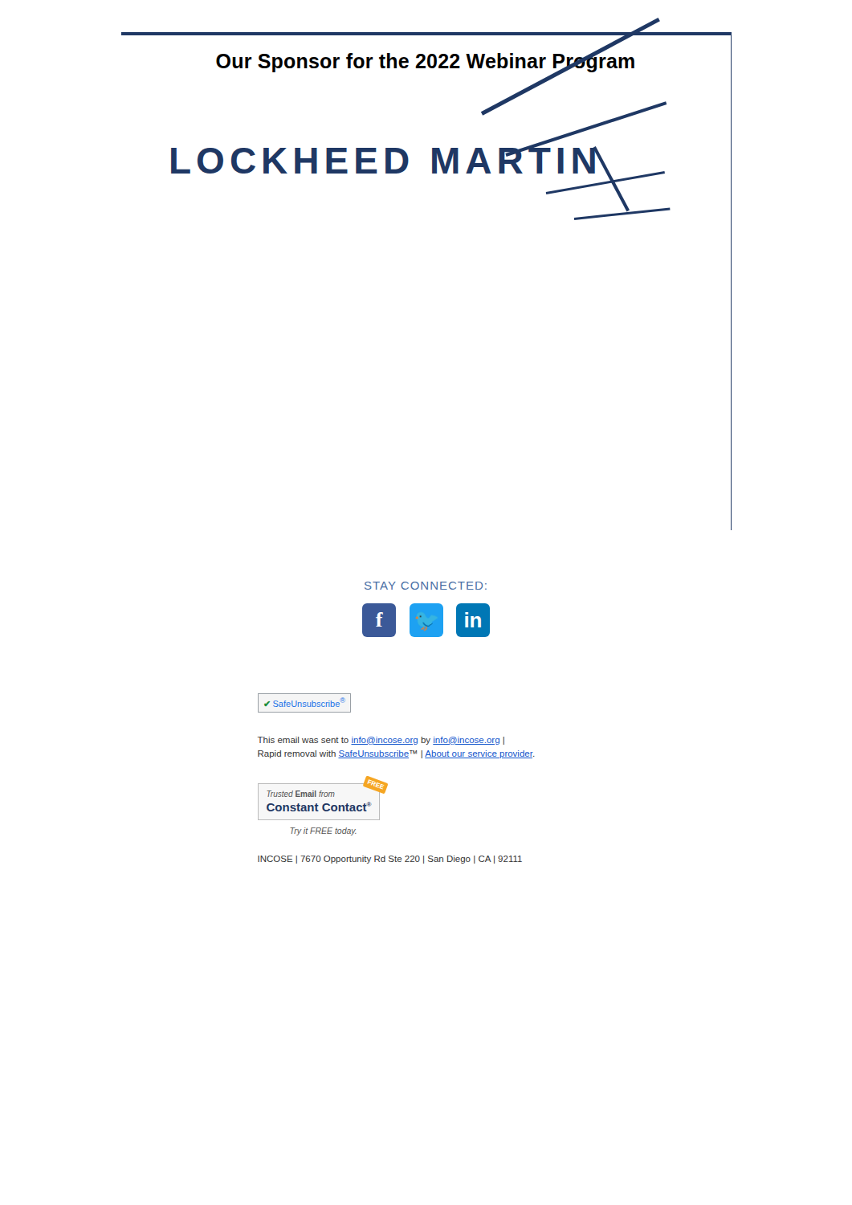Our Sponsor for the 2022 Webinar Program
LOCKHEED MARTIN
STAY CONNECTED:
f 🐦 in
✔SafeUnsubscribe®
This email was sent to info@incose.org by info@incose.org |
Rapid removal with SafeUnsubscribe™ | About our service provider.
FREE
Trusted Email from
Constant Contact®
Try it FREE today.
INCOSE | 7670 Opportunity Rd Ste 220 | San Diego | CA | 92111